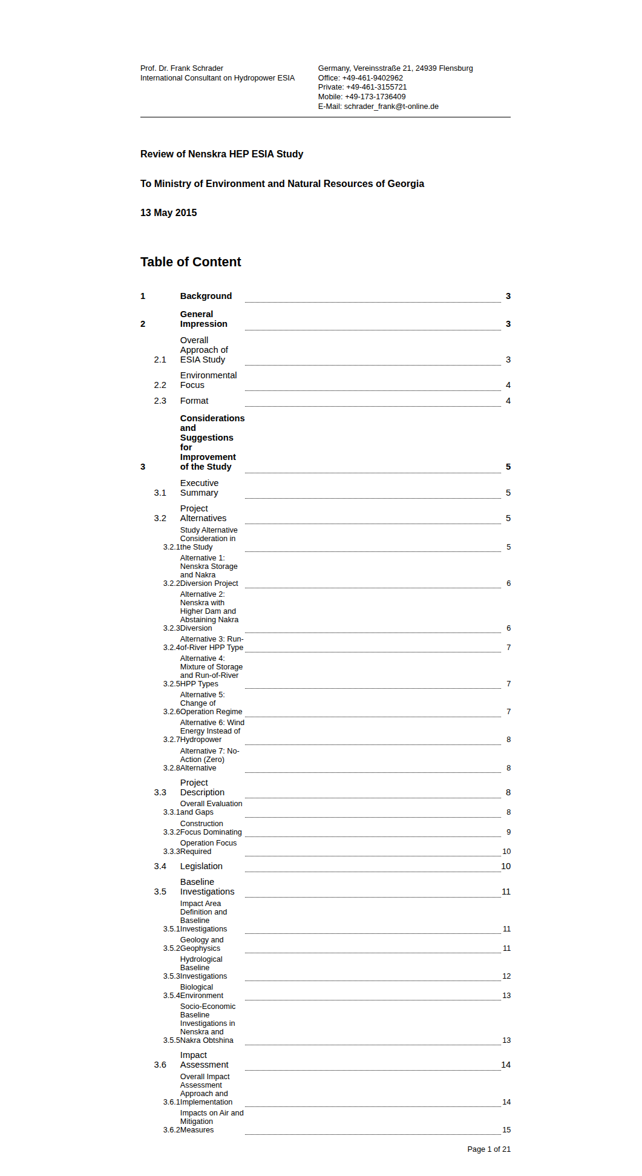Prof. Dr. Frank Schrader
International Consultant on Hydropower ESIA
Germany, Vereinsstraße 21, 24939 Flensburg
Office: +49-461-9402962
Private: +49-461-3155721
Mobile: +49-173-1736409
E-Mail: schrader_frank@t-online.de
Review of Nenskra HEP ESIA Study
To Ministry of Environment and Natural Resources of Georgia
13 May 2015
Table of Content
| 1 | Background | | 3 |
| 2 | General Impression | | 3 |
| 2.1 | Overall Approach of ESIA Study | | 3 |
| 2.2 | Environmental Focus | | 4 |
| 2.3 | Format | | 4 |
| 3 | Considerations and Suggestions for Improvement of the Study | | 5 |
| 3.1 | Executive Summary | | 5 |
| 3.2 | Project Alternatives | | 5 |
| 3.2.1 | Study Alternative Consideration in the Study | | 5 |
| 3.2.2 | Alternative 1: Nenskra Storage and Nakra Diversion Project | | 6 |
| 3.2.3 | Alternative 2: Nenskra with Higher Dam and Abstaining Nakra Diversion | | 6 |
| 3.2.4 | Alternative 3: Run-of-River HPP Type | | 7 |
| 3.2.5 | Alternative 4: Mixture of Storage and Run-of-River HPP Types | | 7 |
| 3.2.6 | Alternative 5: Change of Operation Regime | | 7 |
| 3.2.7 | Alternative 6: Wind Energy Instead of Hydropower | | 8 |
| 3.2.8 | Alternative 7: No-Action (Zero) Alternative | | 8 |
| 3.3 | Project Description | | 8 |
| 3.3.1 | Overall Evaluation and Gaps | | 8 |
| 3.3.2 | Construction Focus Dominating | | 9 |
| 3.3.3 | Operation Focus Required | | 10 |
| 3.4 | Legislation | | 10 |
| 3.5 | Baseline Investigations | | 11 |
| 3.5.1 | Impact Area Definition and Baseline Investigations | | 11 |
| 3.5.2 | Geology and Geophysics | | 11 |
| 3.5.3 | Hydrological Baseline Investigations | | 12 |
| 3.5.4 | Biological Environment | | 13 |
| 3.5.5 | Socio-Economic Baseline Investigations in Nenskra and Nakra Obtshina | | 13 |
| 3.6 | Impact Assessment | | 14 |
| 3.6.1 | Overall Impact Assessment Approach and Implementation | | 14 |
| 3.6.2 | Impacts on Air and Mitigation Measures | | 15 |
Page 1 of 21